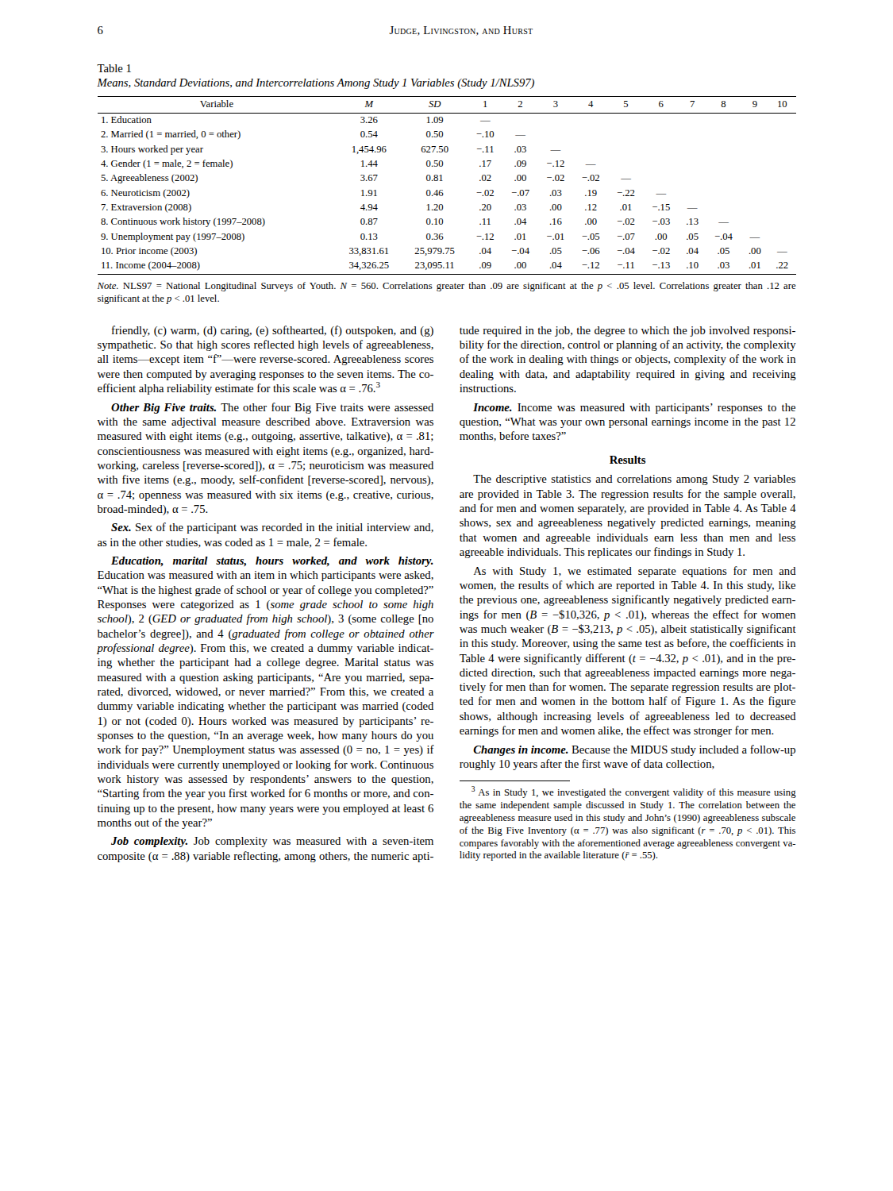6 Judge, Livingston, and Hurst
Table 1
Means, Standard Deviations, and Intercorrelations Among Study 1 Variables (Study 1/NLS97)
| Variable | M | SD | 1 | 2 | 3 | 4 | 5 | 6 | 7 | 8 | 9 | 10 |
| --- | --- | --- | --- | --- | --- | --- | --- | --- | --- | --- | --- | --- |
| 1. Education | 3.26 | 1.09 | — | | | | | | | | | |
| 2. Married (1 = married, 0 = other) | 0.54 | 0.50 | −.10 | — | | | | | | | | |
| 3. Hours worked per year | 1,454.96 | 627.50 | −.11 | .03 | — | | | | | | | |
| 4. Gender (1 = male, 2 = female) | 1.44 | 0.50 | .17 | .09 | −.12 | — | | | | | | |
| 5. Agreeableness (2002) | 3.67 | 0.81 | .02 | .00 | −.02 | −.02 | — | | | | | |
| 6. Neuroticism (2002) | 1.91 | 0.46 | −.02 | −.07 | .03 | .19 | −.22 | — | | | | |
| 7. Extraversion (2008) | 4.94 | 1.20 | .20 | .03 | .00 | .12 | .01 | −.15 | — | | | |
| 8. Continuous work history (1997–2008) | 0.87 | 0.10 | .11 | .04 | .16 | .00 | −.02 | −.03 | .13 | — | | |
| 9. Unemployment pay (1997–2008) | 0.13 | 0.36 | −.12 | .01 | −.01 | −.05 | −.07 | .00 | .05 | −.04 | — | |
| 10. Prior income (2003) | 33,831.61 | 25,979.75 | .04 | −.04 | .05 | −.06 | −.04 | −.02 | .04 | .05 | .00 | — |
| 11. Income (2004–2008) | 34,326.25 | 23,095.11 | .09 | .00 | .04 | −.12 | −.11 | −.13 | .10 | .03 | .01 | .22 |
Note. NLS97 = National Longitudinal Surveys of Youth. N = 560. Correlations greater than .09 are significant at the p < .05 level. Correlations greater than .12 are significant at the p < .01 level.
friendly, (c) warm, (d) caring, (e) softhearted, (f) outspoken, and (g) sympathetic. So that high scores reflected high levels of agreeableness, all items—except item “f”—were reverse-scored. Agreeableness scores were then computed by averaging responses to the seven items. The coefficient alpha reliability estimate for this scale was α = .76.3
Other Big Five traits. The other four Big Five traits were assessed with the same adjectival measure described above. Extraversion was measured with eight items (e.g., outgoing, assertive, talkative), α = .81; conscientiousness was measured with eight items (e.g., organized, hardworking, careless [reverse-scored]), α = .75; neuroticism was measured with five items (e.g., moody, self-confident [reverse-scored], nervous), α = .74; openness was measured with six items (e.g., creative, curious, broad-minded), α = .75.
Sex. Sex of the participant was recorded in the initial interview and, as in the other studies, was coded as 1 = male, 2 = female.
Education, marital status, hours worked, and work history. Education was measured with an item in which participants were asked, “What is the highest grade of school or year of college you completed?” Responses were categorized as 1 (some grade school to some high school), 2 (GED or graduated from high school), 3 (some college [no bachelor’s degree]), and 4 (graduated from college or obtained other professional degree). From this, we created a dummy variable indicating whether the participant had a college degree. Marital status was measured with a question asking participants, “Are you married, separated, divorced, widowed, or never married?” From this, we created a dummy variable indicating whether the participant was married (coded 1) or not (coded 0). Hours worked was measured by participants’ responses to the question, “In an average week, how many hours do you work for pay?” Unemployment status was assessed (0 = no, 1 = yes) if individuals were currently unemployed or looking for work. Continuous work history was assessed by respondents’ answers to the question, “Starting from the year you first worked for 6 months or more, and continuing up to the present, how many years were you employed at least 6 months out of the year?”
Job complexity. Job complexity was measured with a seven-item composite (α = .88) variable reflecting, among others, the numeric aptitude required in the job, the degree to which the job involved responsibility for the direction, control or planning of an activity, the complexity of the work in dealing with things or objects, complexity of the work in dealing with data, and adaptability required in giving and receiving instructions.
Income. Income was measured with participants’ responses to the question, “What was your own personal earnings income in the past 12 months, before taxes?”
Results
The descriptive statistics and correlations among Study 2 variables are provided in Table 3. The regression results for the sample overall, and for men and women separately, are provided in Table 4. As Table 4 shows, sex and agreeableness negatively predicted earnings, meaning that women and agreeable individuals earn less than men and less agreeable individuals. This replicates our findings in Study 1.
As with Study 1, we estimated separate equations for men and women, the results of which are reported in Table 4. In this study, like the previous one, agreeableness significantly negatively predicted earnings for men (B = −$10,326, p < .01), whereas the effect for women was much weaker (B = −$3,213, p < .05), albeit statistically significant in this study. Moreover, using the same test as before, the coefficients in Table 4 were significantly different (t = −4.32, p < .01), and in the predicted direction, such that agreeableness impacted earnings more negatively for men than for women. The separate regression results are plotted for men and women in the bottom half of Figure 1. As the figure shows, although increasing levels of agreeableness led to decreased earnings for men and women alike, the effect was stronger for men.
Changes in income. Because the MIDUS study included a follow-up roughly 10 years after the first wave of data collection,
3 As in Study 1, we investigated the convergent validity of this measure using the same independent sample discussed in Study 1. The correlation between the agreeableness measure used in this study and John’s (1990) agreeableness subscale of the Big Five Inventory (α = .77) was also significant (r = .70, p < .01). This compares favorably with the aforementioned average agreeableness convergent validity reported in the available literature (r̄ = .55).